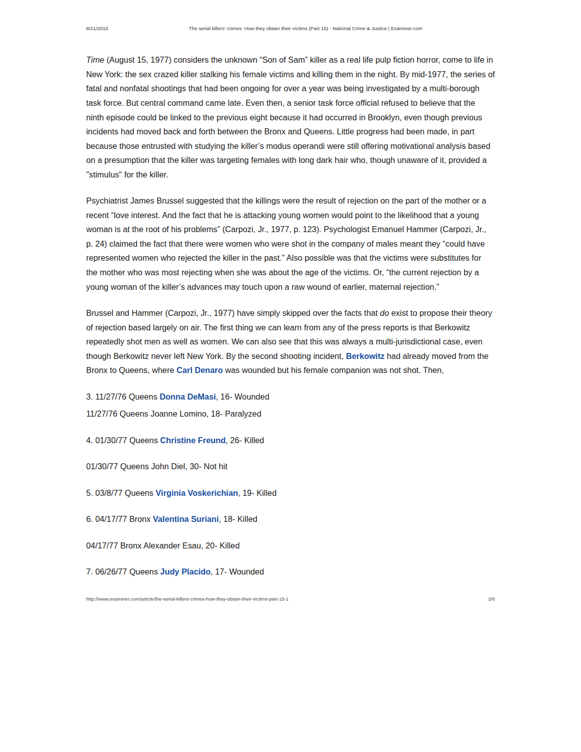8/21/2015 The serial killers’ crimes: How they obtain their victims (Part 15) - National Crime & Justice | Examiner.com
Time (August 15, 1977) considers the unknown “Son of Sam” killer as a real life pulp fiction horror, come to life in New York: the sex crazed killer stalking his female victims and killing them in the night. By mid-1977, the series of fatal and nonfatal shootings that had been ongoing for over a year was being investigated by a multi-borough task force. But central command came late. Even then, a senior task force official refused to believe that the ninth episode could be linked to the previous eight because it had occurred in Brooklyn, even though previous incidents had moved back and forth between the Bronx and Queens. Little progress had been made, in part because those entrusted with studying the killer’s modus operandi were still offering motivational analysis based on a presumption that the killer was targeting females with long dark hair who, though unaware of it, provided a "stimulus" for the killer.
Psychiatrist James Brussel suggested that the killings were the result of rejection on the part of the mother or a recent “love interest. And the fact that he is attacking young women would point to the likelihood that a young woman is at the root of his problems” (Carpozi, Jr., 1977, p. 123). Psychologist Emanuel Hammer (Carpozi, Jr., p. 24) claimed the fact that there were women who were shot in the company of males meant they “could have represented women who rejected the killer in the past.” Also possible was that the victims were substitutes for the mother who was most rejecting when she was about the age of the victims. Or, “the current rejection by a young woman of the killer’s advances may touch upon a raw wound of earlier, maternal rejection.”
Brussel and Hammer (Carpozi, Jr., 1977) have simply skipped over the facts that do exist to propose their theory of rejection based largely on air. The first thing we can learn from any of the press reports is that Berkowitz repeatedly shot men as well as women. We can also see that this was always a multi-jurisdictional case, even though Berkowitz never left New York. By the second shooting incident, Berkowitz had already moved from the Bronx to Queens, where Carl Denaro was wounded but his female companion was not shot. Then,
3. 11/27/76 Queens Donna DeMasi, 16- Wounded
11/27/76 Queens Joanne Lomino, 18- Paralyzed
4. 01/30/77 Queens Christine Freund, 26- Killed
01/30/77 Queens John Diel, 30- Not hit
5. 03/8/77 Queens Virginia Voskerichian, 19- Killed
6. 04/17/77 Bronx Valentina Suriani, 18- Killed
04/17/77 Bronx Alexander Esau, 20- Killed
7. 06/26/77 Queens Judy Placido, 17- Wounded
http://www.examiner.com/article/the-serial-killers-crimes-how-they-obtain-their-victims-part-15-1 2/6